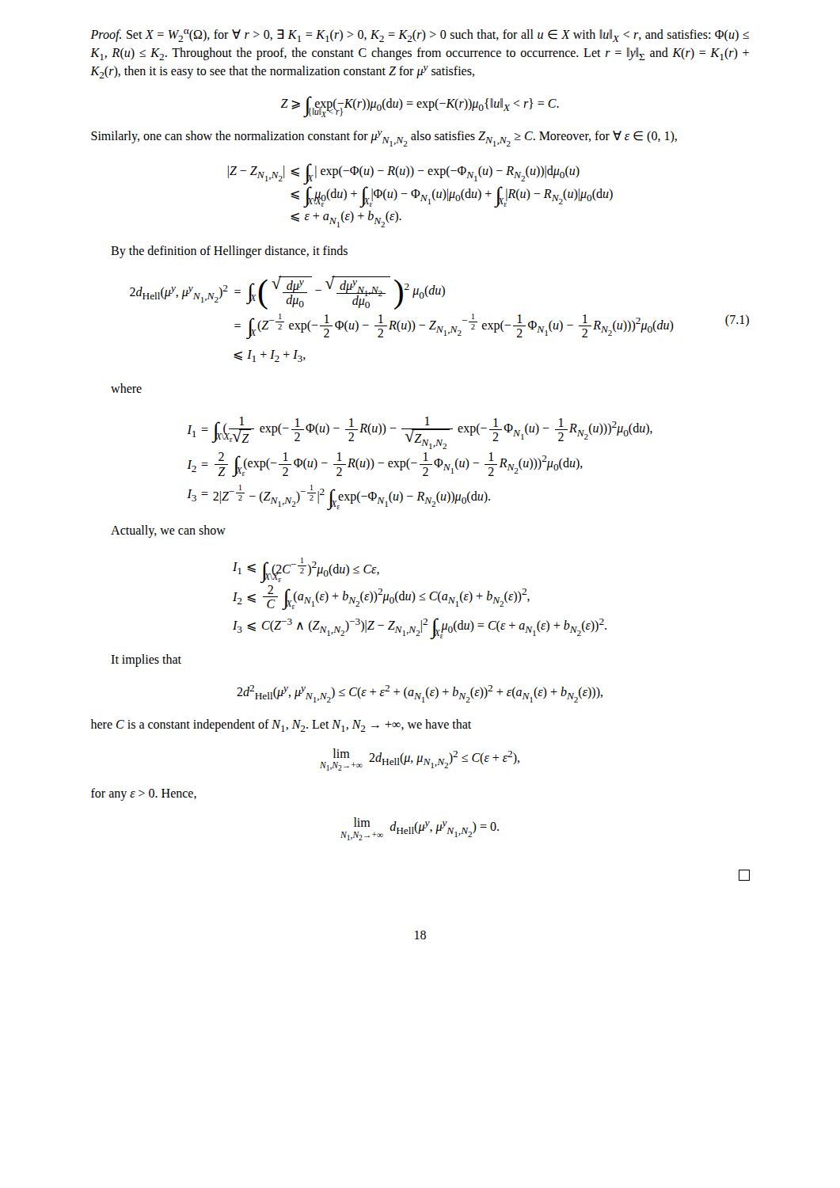Proof. Set X = W2α(Ω), for ∀ r > 0, ∃ K1 = K1(r) > 0, K2 = K2(r) > 0 such that, for all u ∈ X with ‖u‖X < r, and satisfies: Φ(u) ≤ K1, R(u) ≤ K2. Throughout the proof, the constant C changes from occurrence to occurrence. Let r = ‖y‖Σ and K(r) = K1(r) + K2(r), then it is easy to see that the normalization constant Z for μy satisfies,
Z ⩾ ∫{‖u‖X < r} exp(−K(r))μ0(du) = exp(−K(r))μ0{‖u‖X < r} = C.
Similarly, one can show the normalization constant for μyN1,N2 also satisfies ZN1,N2 ≥ C. Moreover, for ∀ ε ∈ (0, 1),
|Z − ZN1,N2|
⩽
∫X | exp(−Φ(u) − R(u)) − exp(−ΦN1(u) − RN2(u))|dμ0(u)
⩽
∫X\Xε μ0(du) + ∫Xε |Φ(u) − ΦN1(u)|μ0(du) + ∫Xε |R(u) − RN2(u)|μ0(du)
⩽
ε + aN1(ε) + bN2(ε).
By the definition of Hellinger distance, it finds
2dHell(μy, μyN1,N2)2
=
∫X ( dμy dμ0 − dμyN1,N2 dμ0 )2 μ0(du)
=
∫X (Z−12 exp(−12 Φ(u) − 12 R(u)) − ZN1,N2−12 exp(−12 ΦN1(u) − 12 RN2(u)))2μ0(du)
⩽
I1 + I2 + I3,
(7.1)
where
I1
=
∫X\Xε (1 Z exp(−12 Φ(u) − 12 R(u)) − 1 ZN1,N2 exp(−12 ΦN1(u) − 12 RN2(u)))2μ0(du),
I2
=
2 Z ∫Xε (exp(−12 Φ(u) − 12 R(u)) − exp(−12 ΦN1(u) − 12 RN2(u)))2μ0(du),
I3
=
2|Z−12 − (ZN1,N2)−12|2 ∫Xε exp(−ΦN1(u) − RN2(u))μ0(du).
Actually, we can show
I1
⩽
∫X\Xε (2C−12)2μ0(du) ≤ Cε,
I2
⩽
2 C ∫Xε (aN1(ε) + bN2(ε))2μ0(du) ≤ C(aN1(ε) + bN2(ε))2,
I3
⩽
C(Z−3 ∧ (ZN1,N2)−3)|Z − ZN1,N2|2 ∫Xε μ0(du) = C(ε + aN1(ε) + bN2(ε))2.
It implies that
2d2Hell(μy, μyN1,N2) ≤ C(ε + ε2 + (aN1(ε) + bN2(ε))2 + ε(aN1(ε) + bN2(ε))),
here C is a constant independent of N1, N2. Let N1, N2 → +∞, we have that
lim N1,N2→+∞ 2dHell(μ, μN1,N2)2 ≤ C(ε + ε2),
for any ε > 0. Hence,
lim N1,N2→+∞ dHell(μy, μyN1,N2) = 0.
18